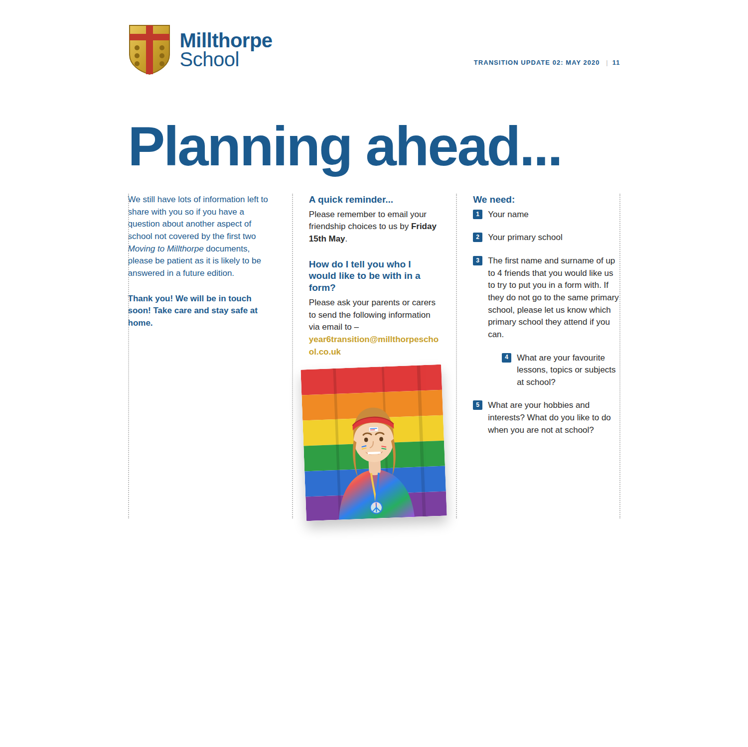Millthorpe School
TRANSITION UPDATE 02: MAY 2020 |11
Planning ahead...
We still have lots of information left to share with you so if you have a question about another aspect of school not covered by the first two Moving to Millthorpe documents, please be patient as it is likely to be answered in a future edition.
Thank you! We will be in touch soon! Take care and stay safe at home.
A quick reminder...
Please remember to email your friendship choices to us by Friday 15th May.
How do I tell you who I would like to be with in a form?
Please ask your parents or carers to send the following information via email to – year6transition@millthorpeschool.co.uk
We need:
1 Your name
2 Your primary school
3 The first name and surname of up to 4 friends that you would like us to try to put you in a form with. If they do not go to the same primary school, please let us know which primary school they attend if you can.
4 What are your favourite lessons, topics or subjects at school?
5 What are your hobbies and interests? What do you like to do when you are not at school?